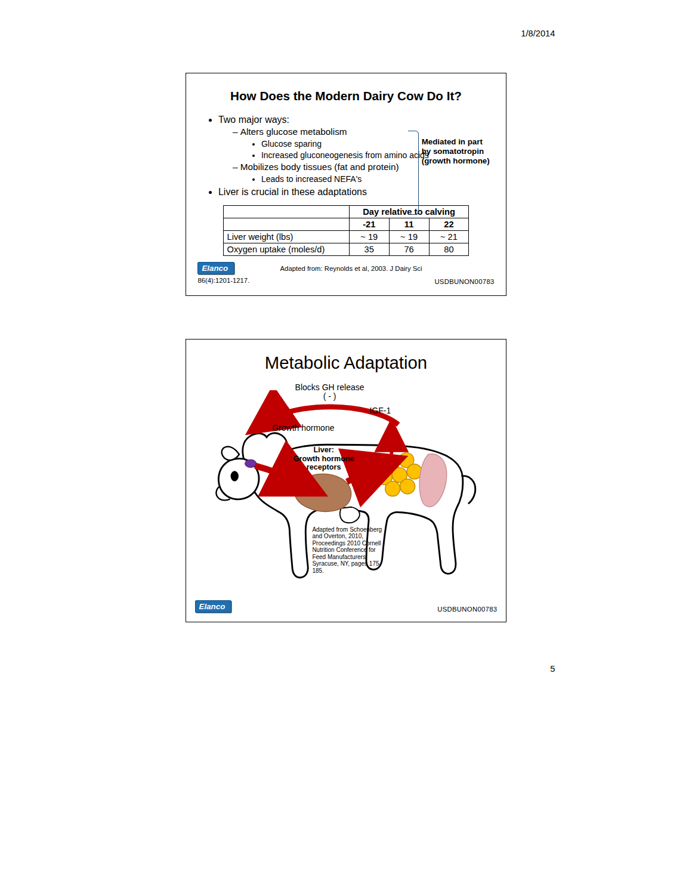1/8/2014
How Does the Modern Dairy Cow Do It?
Mediated in part by somatotropin (growth hormone)
Two major ways:
Alters glucose metabolism
Glucose sparing
Increased gluconeogenesis from amino acids
Mobilizes body tissues (fat and protein)
Leads to increased NEFA's
Liver is crucial in these adaptations
| | Day relative to calving |
| | -21 | 11 | 22 |
| Liver weight (lbs) | ~ 19 | ~ 19 | ~ 21 |
| Oxygen uptake (moles/d) | 35 | 76 | 80 |
Elanco Adapted from: Reynolds et al, 2003. J Dairy Sci 86(4):1201-1217.
USDBUNON00783
Metabolic Adaptation
Blocks GH release
( - )
IGF-1
Growth hormone
Liver:
Growth hormone
receptors
Adapted from Schoenberg and Overton, 2010, Proceedings 2010 Cornell Nutrition Conference for Feed Manufacturers, Syracuse, NY, pages 175-185.
Elanco
USDBUNON00783
5